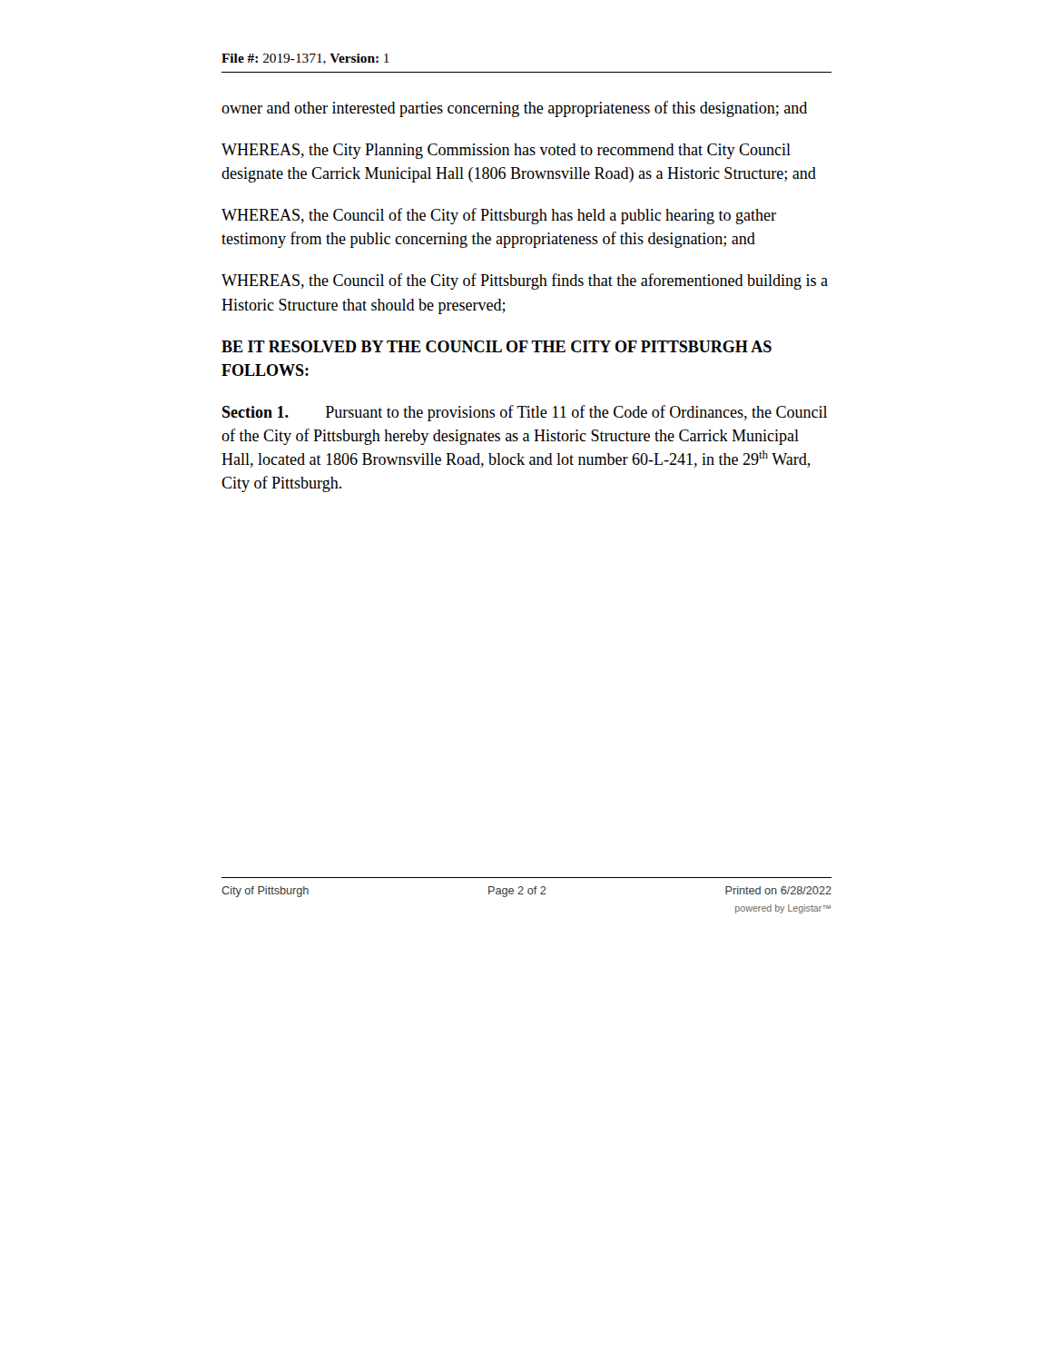File #: 2019-1371, Version: 1
owner and other interested parties concerning the appropriateness of this designation; and
WHEREAS, the City Planning Commission has voted to recommend that City Council designate the Carrick Municipal Hall (1806 Brownsville Road) as a Historic Structure; and
WHEREAS, the Council of the City of Pittsburgh has held a public hearing to gather testimony from the public concerning the appropriateness of this designation; and
WHEREAS, the Council of the City of Pittsburgh finds that the aforementioned building is a Historic Structure that should be preserved;
BE IT RESOLVED BY THE COUNCIL OF THE CITY OF PITTSBURGH AS FOLLOWS:
Section 1. Pursuant to the provisions of Title 11 of the Code of Ordinances, the Council of the City of Pittsburgh hereby designates as a Historic Structure the Carrick Municipal Hall, located at 1806 Brownsville Road, block and lot number 60-L-241, in the 29th Ward, City of Pittsburgh.
City of Pittsburgh
Page 2 of 2
Printed on 6/28/2022 powered by Legistar™